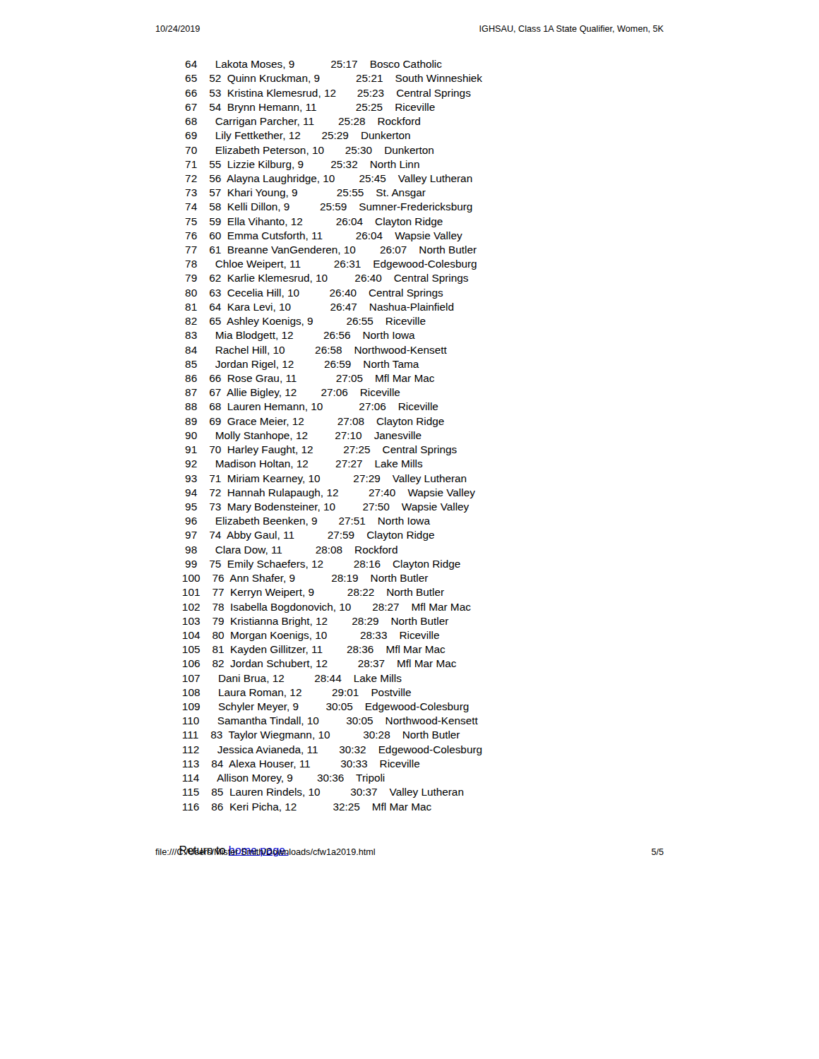10/24/2019 IGHSAU, Class 1A State Qualifier, Women, 5K
  64      Lakota Moses, 9            25:17    Bosco Catholic
  65    52  Quinn Kruckman, 9            25:21    South Winneshiek
  66    53  Kristina Klemesrud, 12       25:23    Central Springs
  67    54  Brynn Hemann, 11             25:25    Riceville
  68      Carrigan Parcher, 11        25:28    Rockford
  69      Lily Fettkether, 12       25:29    Dunkerton
  70      Elizabeth Peterson, 10       25:30    Dunkerton
  71    55  Lizzie Kilburg, 9         25:32    North Linn
  72    56  Alayna Laughridge, 10        25:45    Valley Lutheran
  73    57  Khari Young, 9             25:55    St. Ansgar
  74    58  Kelli Dillon, 9          25:59    Sumner-Fredericksburg
  75    59  Ella Vihanto, 12           26:04    Clayton Ridge
  76    60  Emma Cutsforth, 11           26:04    Wapsie Valley
  77    61  Breanne VanGenderen, 10        26:07    North Butler
  78      Chloe Weipert, 11           26:31    Edgewood-Colesburg
  79    62  Karlie Klemesrud, 10         26:40    Central Springs
  80    63  Cecelia Hill, 10          26:40    Central Springs
  81    64  Kara Levi, 10             26:47    Nashua-Plainfield
  82    65  Ashley Koenigs, 9           26:55    Riceville
  83      Mia Blodgett, 12          26:56    North Iowa
  84      Rachel Hill, 10          26:58    Northwood-Kensett
  85      Jordan Rigel, 12          26:59    North Tama
  86    66  Rose Grau, 11             27:05    Mfl Mar Mac
  87    67  Allie Bigley, 12        27:06    Riceville
  88    68  Lauren Hemann, 10            27:06    Riceville
  89    69  Grace Meier, 12           27:08    Clayton Ridge
  90      Molly Stanhope, 12         27:10    Janesville
  91    70  Harley Faught, 12          27:25    Central Springs
  92      Madison Holtan, 12         27:27    Lake Mills
  93    71  Miriam Kearney, 10           27:29    Valley Lutheran
  94    72  Hannah Rulapaugh, 12          27:40    Wapsie Valley
  95    73  Mary Bodensteiner, 10         27:50    Wapsie Valley
  96      Elizabeth Beenken, 9       27:51    North Iowa
  97    74  Abby Gaul, 11           27:59    Clayton Ridge
  98      Clara Dow, 11           28:08    Rockford
  99    75  Emily Schaefers, 12          28:16    Clayton Ridge
 100    76  Ann Shafer, 9            28:19    North Butler
 101    77  Kerryn Weipert, 9           28:22    North Butler
 102    78  Isabella Bogdonovich, 10       28:27    Mfl Mar Mac
 103    79  Kristianna Bright, 12        28:29    North Butler
 104    80  Morgan Koenigs, 10           28:33    Riceville
 105    81  Kayden Gillitzer, 11        28:36    Mfl Mar Mac
 106    82  Jordan Schubert, 12          28:37    Mfl Mar Mac
 107      Dani Brua, 12          28:44    Lake Mills
 108      Laura Roman, 12          29:01    Postville
 109      Schyler Meyer, 9         30:05    Edgewood-Colesburg
 110      Samantha Tindall, 10         30:05    Northwood-Kensett
 111    83  Taylor Wiegmann, 10           30:28    North Butler
 112      Jessica Avianeda, 11       30:32    Edgewood-Colesburg
 113    84  Alexa Houser, 11          30:33    Riceville
 114      Allison Morey, 9        30:36    Tripoli
 115    85  Lauren Rindels, 10          30:37    Valley Lutheran
 116    86  Keri Picha, 12            32:25    Mfl Mar Mac
Return to home page.
file:///C:/Users/Mister Smith/Downloads/cfw1a2019.html 5/5